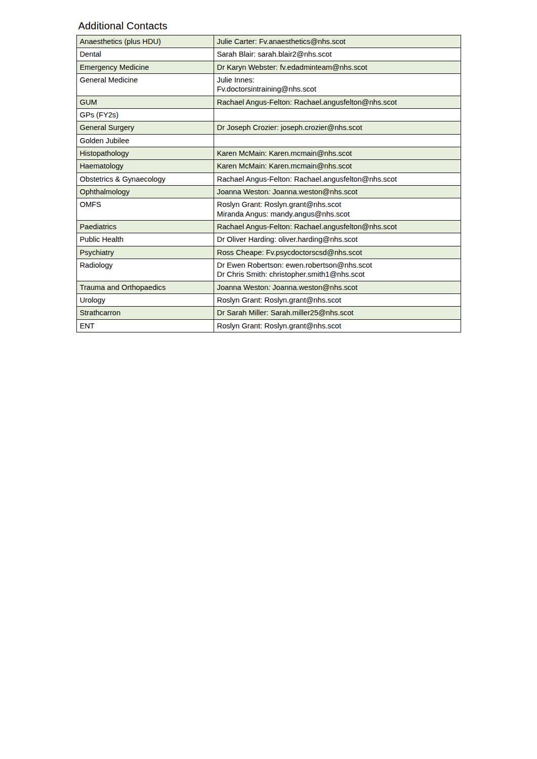Additional Contacts
| Anaesthetics (plus HDU) | Julie Carter: Fv.anaesthetics@nhs.scot |
| Dental | Sarah Blair: sarah.blair2@nhs.scot |
| Emergency Medicine | Dr Karyn Webster: fv.edadminteam@nhs.scot |
| General Medicine | Julie Innes: Fv.doctorsintraining@nhs.scot |
| GUM | Rachael Angus-Felton: Rachael.angusfelton@nhs.scot |
| GPs (FY2s) | |
| General Surgery | Dr Joseph Crozier: joseph.crozier@nhs.scot |
| Golden Jubilee | |
| Histopathology | Karen McMain: Karen.mcmain@nhs.scot |
| Haematology | Karen McMain: Karen.mcmain@nhs.scot |
| Obstetrics & Gynaecology | Rachael Angus-Felton: Rachael.angusfelton@nhs.scot |
| Ophthalmology | Joanna Weston : Joanna.weston@nhs.scot |
| OMFS | Roslyn Grant: Roslyn.grant@nhs.scot Miranda Angus: mandy.angus@nhs.scot |
| Paediatrics | Rachael Angus-Felton: Rachael.angusfelton@nhs.scot |
| Public Health | Dr Oliver Harding: oliver.harding@nhs.scot |
| Psychiatry | Ross Cheape: Fv.psycdoctorscsd@nhs.scot |
| Radiology | Dr Ewen Robertson: ewen.robertson@nhs.scot Dr Chris Smith: christopher.smith1@nhs.scot |
| Trauma and Orthopaedics | Joanna Weston : Joanna.weston@nhs.scot |
| Urology | Roslyn Grant: Roslyn.grant@nhs.scot |
| Strathcarron | Dr Sarah Miller: Sarah.miller25@nhs.scot |
| ENT | Roslyn Grant: Roslyn.grant@nhs.scot |